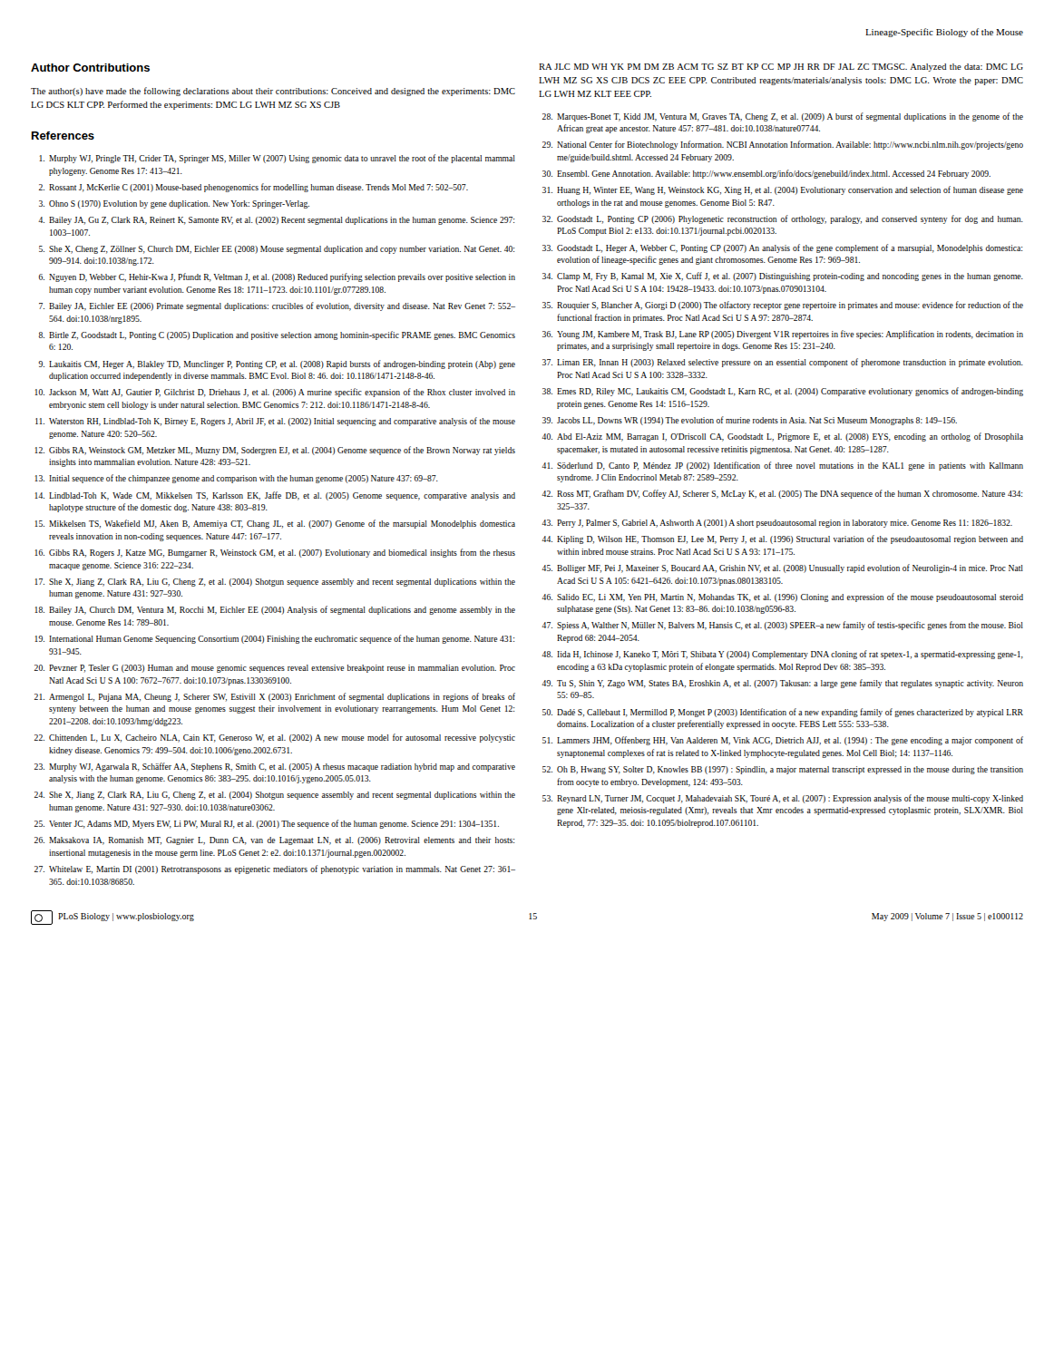Lineage-Specific Biology of the Mouse
Author Contributions
The author(s) have made the following declarations about their contributions: Conceived and designed the experiments: DMC LG DCS KLT CPP. Performed the experiments: DMC LG LWH MZ SG XS CJB
References
Murphy WJ, Pringle TH, Crider TA, Springer MS, Miller W (2007) Using genomic data to unravel the root of the placental mammal phylogeny. Genome Res 17: 413–421.
Rossant J, McKerlie C (2001) Mouse-based phenogenomics for modelling human disease. Trends Mol Med 7: 502–507.
Ohno S (1970) Evolution by gene duplication. New York: Springer-Verlag.
Bailey JA, Gu Z, Clark RA, Reinert K, Samonte RV, et al. (2002) Recent segmental duplications in the human genome. Science 297: 1003–1007.
She X, Cheng Z, Zöllner S, Church DM, Eichler EE (2008) Mouse segmental duplication and copy number variation. Nat Genet. 40: 909–914. doi:10.1038/ng.172.
Nguyen D, Webber C, Hehir-Kwa J, Pfundt R, Veltman J, et al. (2008) Reduced purifying selection prevails over positive selection in human copy number variant evolution. Genome Res 18: 1711–1723. doi:10.1101/gr.077289.108.
Bailey JA, Eichler EE (2006) Primate segmental duplications: crucibles of evolution, diversity and disease. Nat Rev Genet 7: 552–564. doi:10.1038/nrg1895.
Birtle Z, Goodstadt L, Ponting C (2005) Duplication and positive selection among hominin-specific PRAME genes. BMC Genomics 6: 120.
Laukaitis CM, Heger A, Blakley TD, Munclinger P, Ponting CP, et al. (2008) Rapid bursts of androgen-binding protein (Abp) gene duplication occurred independently in diverse mammals. BMC Evol. Biol 8: 46. doi: 10.1186/1471-2148-8-46.
Jackson M, Watt AJ, Gautier P, Gilchrist D, Driehaus J, et al. (2006) A murine specific expansion of the Rhox cluster involved in embryonic stem cell biology is under natural selection. BMC Genomics 7: 212. doi:10.1186/1471-2148-8-46.
Waterston RH, Lindblad-Toh K, Birney E, Rogers J, Abril JF, et al. (2002) Initial sequencing and comparative analysis of the mouse genome. Nature 420: 520–562.
Gibbs RA, Weinstock GM, Metzker ML, Muzny DM, Sodergren EJ, et al. (2004) Genome sequence of the Brown Norway rat yields insights into mammalian evolution. Nature 428: 493–521.
Initial sequence of the chimpanzee genome and comparison with the human genome (2005) Nature 437: 69–87.
Lindblad-Toh K, Wade CM, Mikkelsen TS, Karlsson EK, Jaffe DB, et al. (2005) Genome sequence, comparative analysis and haplotype structure of the domestic dog. Nature 438: 803–819.
Mikkelsen TS, Wakefield MJ, Aken B, Amemiya CT, Chang JL, et al. (2007) Genome of the marsupial Monodelphis domestica reveals innovation in non-coding sequences. Nature 447: 167–177.
Gibbs RA, Rogers J, Katze MG, Bumgarner R, Weinstock GM, et al. (2007) Evolutionary and biomedical insights from the rhesus macaque genome. Science 316: 222–234.
She X, Jiang Z, Clark RA, Liu G, Cheng Z, et al. (2004) Shotgun sequence assembly and recent segmental duplications within the human genome. Nature 431: 927–930.
Bailey JA, Church DM, Ventura M, Rocchi M, Eichler EE (2004) Analysis of segmental duplications and genome assembly in the mouse. Genome Res 14: 789–801.
International Human Genome Sequencing Consortium (2004) Finishing the euchromatic sequence of the human genome. Nature 431: 931–945.
Pevzner P, Tesler G (2003) Human and mouse genomic sequences reveal extensive breakpoint reuse in mammalian evolution. Proc Natl Acad Sci U S A 100: 7672–7677. doi:10.1073/pnas.1330369100.
Armengol L, Pujana MA, Cheung J, Scherer SW, Estivill X (2003) Enrichment of segmental duplications in regions of breaks of synteny between the human and mouse genomes suggest their involvement in evolutionary rearrangements. Hum Mol Genet 12: 2201–2208. doi:10.1093/hmg/ddg223.
Chittenden L, Lu X, Cacheiro NLA, Cain KT, Generoso W, et al. (2002) A new mouse model for autosomal recessive polycystic kidney disease. Genomics 79: 499–504. doi:10.1006/geno.2002.6731.
Murphy WJ, Agarwala R, Schäffer AA, Stephens R, Smith C, et al. (2005) A rhesus macaque radiation hybrid map and comparative analysis with the human genome. Genomics 86: 383–295. doi:10.1016/j.ygeno.2005.05.013.
She X, Jiang Z, Clark RA, Liu G, Cheng Z, et al. (2004) Shotgun sequence assembly and recent segmental duplications within the human genome. Nature 431: 927–930. doi:10.1038/nature03062.
Venter JC, Adams MD, Myers EW, Li PW, Mural RJ, et al. (2001) The sequence of the human genome. Science 291: 1304–1351.
Maksakova IA, Romanish MT, Gagnier L, Dunn CA, van de Lagemaat LN, et al. (2006) Retroviral elements and their hosts: insertional mutagenesis in the mouse germ line. PLoS Genet 2: e2. doi:10.1371/journal.pgen.0020002.
Whitelaw E, Martin DI (2001) Retrotransposons as epigenetic mediators of phenotypic variation in mammals. Nat Genet 27: 361–365. doi:10.1038/86850.
RA JLC MD WH YK PM DM ZB ACM TG SZ BT KP CC MP JH RR DF JAL ZC TMGSC. Analyzed the data: DMC LG LWH MZ SG XS CJB DCS ZC EEE CPP. Contributed reagents/materials/analysis tools: DMC LG. Wrote the paper: DMC LG LWH MZ KLT EEE CPP.
Marques-Bonet T, Kidd JM, Ventura M, Graves TA, Cheng Z, et al. (2009) A burst of segmental duplications in the genome of the African great ape ancestor. Nature 457: 877–481. doi:10.1038/nature07744.
National Center for Biotechnology Information. NCBI Annotation Information. Available: http://www.ncbi.nlm.nih.gov/projects/genome/guide/build.shtml. Accessed 24 February 2009.
Ensembl. Gene Annotation. Available: http://www.ensembl.org/info/docs/genebuild/index.html. Accessed 24 February 2009.
Huang H, Winter EE, Wang H, Weinstock KG, Xing H, et al. (2004) Evolutionary conservation and selection of human disease gene orthologs in the rat and mouse genomes. Genome Biol 5: R47.
Goodstadt L, Ponting CP (2006) Phylogenetic reconstruction of orthology, paralogy, and conserved synteny for dog and human. PLoS Comput Biol 2: e133. doi:10.1371/journal.pcbi.0020133.
Goodstadt L, Heger A, Webber C, Ponting CP (2007) An analysis of the gene complement of a marsupial, Monodelphis domestica: evolution of lineage-specific genes and giant chromosomes. Genome Res 17: 969–981.
Clamp M, Fry B, Kamal M, Xie X, Cuff J, et al. (2007) Distinguishing protein-coding and noncoding genes in the human genome. Proc Natl Acad Sci U S A 104: 19428–19433. doi:10.1073/pnas.0709013104.
Rouquier S, Blancher A, Giorgi D (2000) The olfactory receptor gene repertoire in primates and mouse: evidence for reduction of the functional fraction in primates. Proc Natl Acad Sci U S A 97: 2870–2874.
Young JM, Kambere M, Trask BJ, Lane RP (2005) Divergent V1R repertoires in five species: Amplification in rodents, decimation in primates, and a surprisingly small repertoire in dogs. Genome Res 15: 231–240.
Liman ER, Innan H (2003) Relaxed selective pressure on an essential component of pheromone transduction in primate evolution. Proc Natl Acad Sci U S A 100: 3328–3332.
Emes RD, Riley MC, Laukaitis CM, Goodstadt L, Karn RC, et al. (2004) Comparative evolutionary genomics of androgen-binding protein genes. Genome Res 14: 1516–1529.
Jacobs LL, Downs WR (1994) The evolution of murine rodents in Asia. Nat Sci Museum Monographs 8: 149–156.
Abd El-Aziz MM, Barragan I, O'Driscoll CA, Goodstadt L, Prigmore E, et al. (2008) EYS, encoding an ortholog of Drosophila spacemaker, is mutated in autosomal recessive retinitis pigmentosa. Nat Genet. 40: 1285–1287.
Söderlund D, Canto P, Méndez JP (2002) Identification of three novel mutations in the KAL1 gene in patients with Kallmann syndrome. J Clin Endocrinol Metab 87: 2589–2592.
Ross MT, Grafham DV, Coffey AJ, Scherer S, McLay K, et al. (2005) The DNA sequence of the human X chromosome. Nature 434: 325–337.
Perry J, Palmer S, Gabriel A, Ashworth A (2001) A short pseudoautosomal region in laboratory mice. Genome Res 11: 1826–1832.
Kipling D, Wilson HE, Thomson EJ, Lee M, Perry J, et al. (1996) Structural variation of the pseudoautosomal region between and within inbred mouse strains. Proc Natl Acad Sci U S A 93: 171–175.
Bolliger MF, Pei J, Maxeiner S, Boucard AA, Grishin NV, et al. (2008) Unusually rapid evolution of Neuroligin-4 in mice. Proc Natl Acad Sci U S A 105: 6421–6426. doi:10.1073/pnas.0801383105.
Salido EC, Li XM, Yen PH, Martin N, Mohandas TK, et al. (1996) Cloning and expression of the mouse pseudoautosomal steroid sulphatase gene (Sts). Nat Genet 13: 83–86. doi:10.1038/ng0596-83.
Spiess A, Walther N, Müller N, Balvers M, Hansis C, et al. (2003) SPEER–a new family of testis-specific genes from the mouse. Biol Reprod 68: 2044–2054.
Iida H, Ichinose J, Kaneko T, Môri T, Shibata Y (2004) Complementary DNA cloning of rat spetex-1, a spermatid-expressing gene-1, encoding a 63 kDa cytoplasmic protein of elongate spermatids. Mol Reprod Dev 68: 385–393.
Tu S, Shin Y, Zago WM, States BA, Eroshkin A, et al. (2007) Takusan: a large gene family that regulates synaptic activity. Neuron 55: 69–85.
Dadé S, Callebaut I, Mermillod P, Monget P (2003) Identification of a new expanding family of genes characterized by atypical LRR domains. Localization of a cluster preferentially expressed in oocyte. FEBS Lett 555: 533–538.
Lammers JHM, Offenberg HH, Van Aalderen M, Vink ACG, Dietrich AJJ, et al. (1994) : The gene encoding a major component of synaptonemal complexes of rat is related to X-linked lymphocyte-regulated genes. Mol Cell Biol; 14: 1137–1146.
Oh B, Hwang SY, Solter D, Knowles BB (1997) : Spindlin, a major maternal transcript expressed in the mouse during the transition from oocyte to embryo. Development, 124: 493–503.
Reynard LN, Turner JM, Cocquet J, Mahadevaiah SK, Touré A, et al. (2007) : Expression analysis of the mouse multi-copy X-linked gene Xlr-related, meiosis-regulated (Xmr), reveals that Xmr encodes a spermatid-expressed cytoplasmic protein, SLX/XMR. Biol Reprod, 77: 329–35. doi: 10.1095/biolreprod.107.061101.
PLoS Biology | www.plosbiology.org
15
May 2009 | Volume 7 | Issue 5 | e1000112